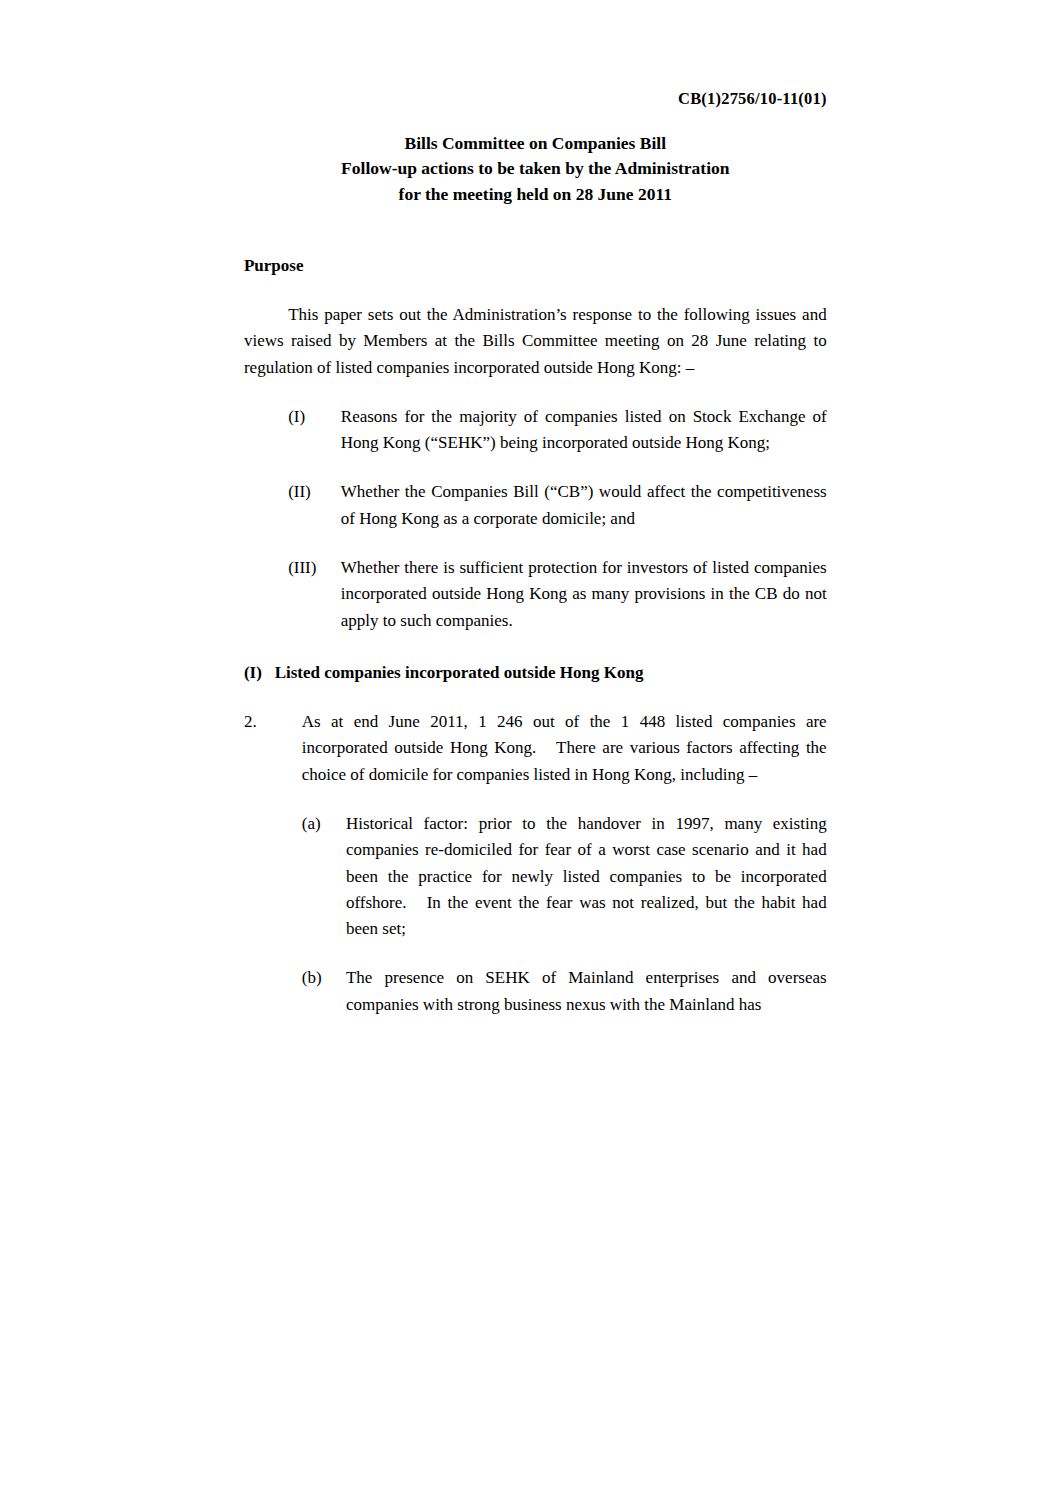CB(1)2756/10-11(01)
Bills Committee on Companies Bill
Follow-up actions to be taken by the Administration
for the meeting held on 28 June 2011
Purpose
This paper sets out the Administration’s response to the following issues and views raised by Members at the Bills Committee meeting on 28 June relating to regulation of listed companies incorporated outside Hong Kong: –
(I) Reasons for the majority of companies listed on Stock Exchange of Hong Kong (“SEHK”) being incorporated outside Hong Kong;
(II) Whether the Companies Bill (“CB”) would affect the competitiveness of Hong Kong as a corporate domicile; and
(III) Whether there is sufficient protection for investors of listed companies incorporated outside Hong Kong as many provisions in the CB do not apply to such companies.
(I) Listed companies incorporated outside Hong Kong
2. As at end June 2011, 1 246 out of the 1 448 listed companies are incorporated outside Hong Kong. There are various factors affecting the choice of domicile for companies listed in Hong Kong, including –
(a) Historical factor: prior to the handover in 1997, many existing companies re-domiciled for fear of a worst case scenario and it had been the practice for newly listed companies to be incorporated offshore. In the event the fear was not realized, but the habit had been set;
(b) The presence on SEHK of Mainland enterprises and overseas companies with strong business nexus with the Mainland has